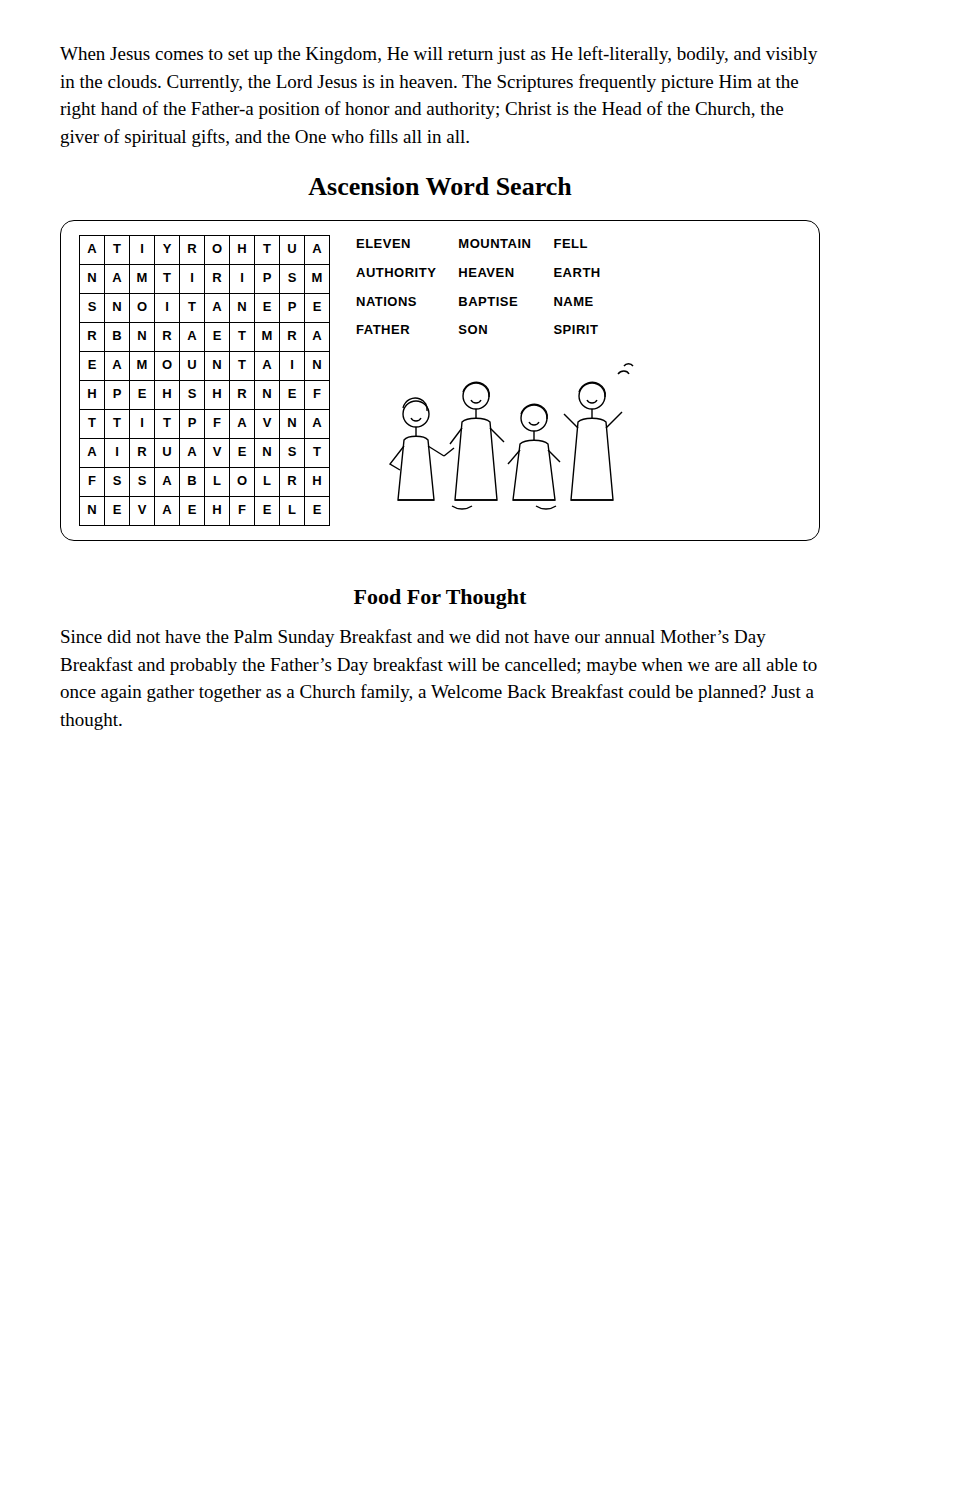When Jesus comes to set up the Kingdom, He will return just as He left-literally, bodily, and visibly in the clouds. Currently, the Lord Jesus is in heaven. The Scriptures frequently picture Him at the right hand of the Father-a position of honor and authority; Christ is the Head of the Church, the giver of spiritual gifts, and the One who fills all in all.
Ascension Word Search
| A | T | I | Y | R | O | H | T | U | A |
| N | A | M | T | I | R | I | P | S | M |
| S | N | O | I | T | A | N | E | P | E |
| R | B | N | R | A | E | T | M | R | A |
| E | A | M | O | U | N | T | A | I | N |
| H | P | E | H | S | H | R | N | E | F |
| T | T | I | T | P | F | A | V | N | A |
| A | I | R | U | A | V | E | N | S | T |
| F | S | S | A | B | L | O | L | R | H |
| N | E | V | A | E | H | F | E | L | E |
| ELEVEN | MOUNTAIN | FELL |
| AUTHORITY | HEAVEN | EARTH |
| NATIONS | BAPTISE | NAME |
| FATHER | SON | SPIRIT |
Food For Thought
Since did not have the Palm Sunday Breakfast and we did not have our annual Mother’s Day Breakfast and probably the Father’s Day breakfast will be cancelled; maybe when we are all able to once again gather together as a Church family, a Welcome Back Breakfast could be planned? Just a thought.